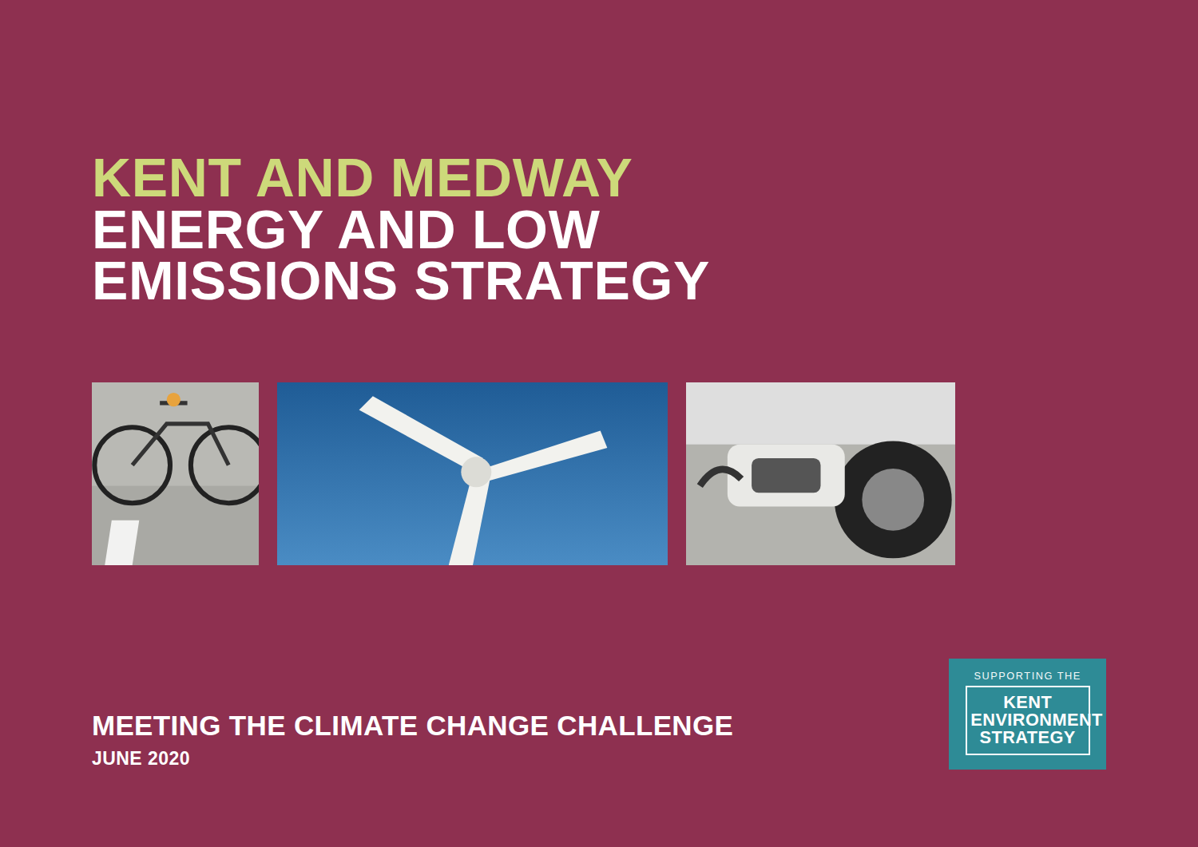Kent and Medway Energy and Low Emissions Strategy
Meeting the Climate Change Challenge
June 2020
Supporting the
Kent Environment Strategy